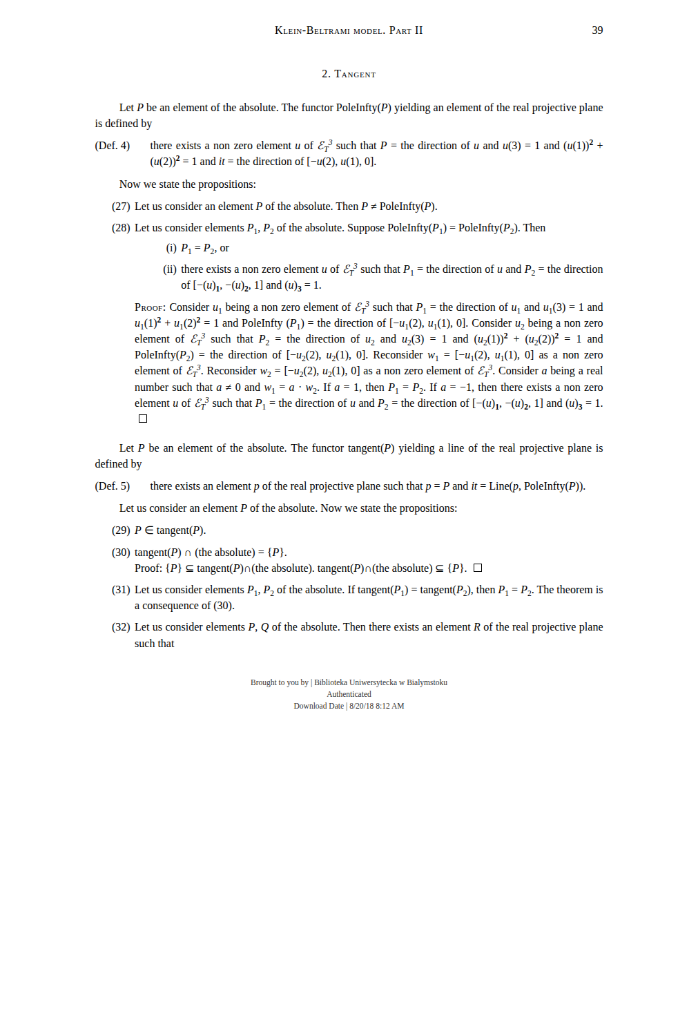Klein-Beltrami model. Part II
39
2. Tangent
Let P be an element of the absolute. The functor PoleInfty(P) yielding an element of the real projective plane is defined by
(Def. 4)
there exists a non zero element u of ℰT3 such that P = the direction of u and u(3) = 1 and (u(1))2 + (u(2))2 = 1 and it = the direction of [−u(2), u(1), 0].
Now we state the propositions:
(27)
Let us consider an element P of the absolute. Then P ≠ PoleInfty(P).
(28)
Let us consider elements P1, P2 of the absolute. Suppose PoleInfty(P1) = PoleInfty(P2). Then
(i)
P1 = P2, or
(ii)
there exists a non zero element u of ℰT3 such that P1 = the direction of u and P2 = the direction of [−(u)1, −(u)2, 1] and (u)3 = 1.
Proof: Consider u1 being a non zero element of ℰT3 such that P1 = the direction of u1 and u1(3) = 1 and u1(1)2 + u1(2)2 = 1 and PoleInfty (P1) = the direction of [−u1(2), u1(1), 0]. Consider u2 being a non zero element of ℰT3 such that P2 = the direction of u2 and u2(3) = 1 and (u2(1))2 + (u2(2))2 = 1 and PoleInfty(P2) = the direction of [−u2(2), u2(1), 0]. Reconsider w1 = [−u1(2), u1(1), 0] as a non zero element of ℰT3. Reconsider w2 = [−u2(2), u2(1), 0] as a non zero element of ℰT3. Consider a being a real number such that a ≠ 0 and w1 = a · w2. If a = 1, then P1 = P2. If a = −1, then there exists a non zero element u of ℰT3 such that P1 = the direction of u and P2 = the direction of [−(u)1, −(u)2, 1] and (u)3 = 1.
Let P be an element of the absolute. The functor tangent(P) yielding a line of the real projective plane is defined by
(Def. 5)
there exists an element p of the real projective plane such that p = P and it = Line(p, PoleInfty(P)).
Let us consider an element P of the absolute. Now we state the propositions:
(29)
P ∈ tangent(P).
(30)
tangent(P) ∩ (the absolute) = {P}.
Proof: {P} ⊆ tangent(P)∩(the absolute). tangent(P)∩(the absolute) ⊆ {P}.
(31)
Let us consider elements P1, P2 of the absolute. If tangent(P1) = tangent(P2), then P1 = P2. The theorem is a consequence of (30).
(32)
Let us consider elements P, Q of the absolute. Then there exists an element R of the real projective plane such that
Brought to you by | Biblioteka Uniwersytecka w Bialymstoku
Authenticated
Download Date | 8/20/18 8:12 AM